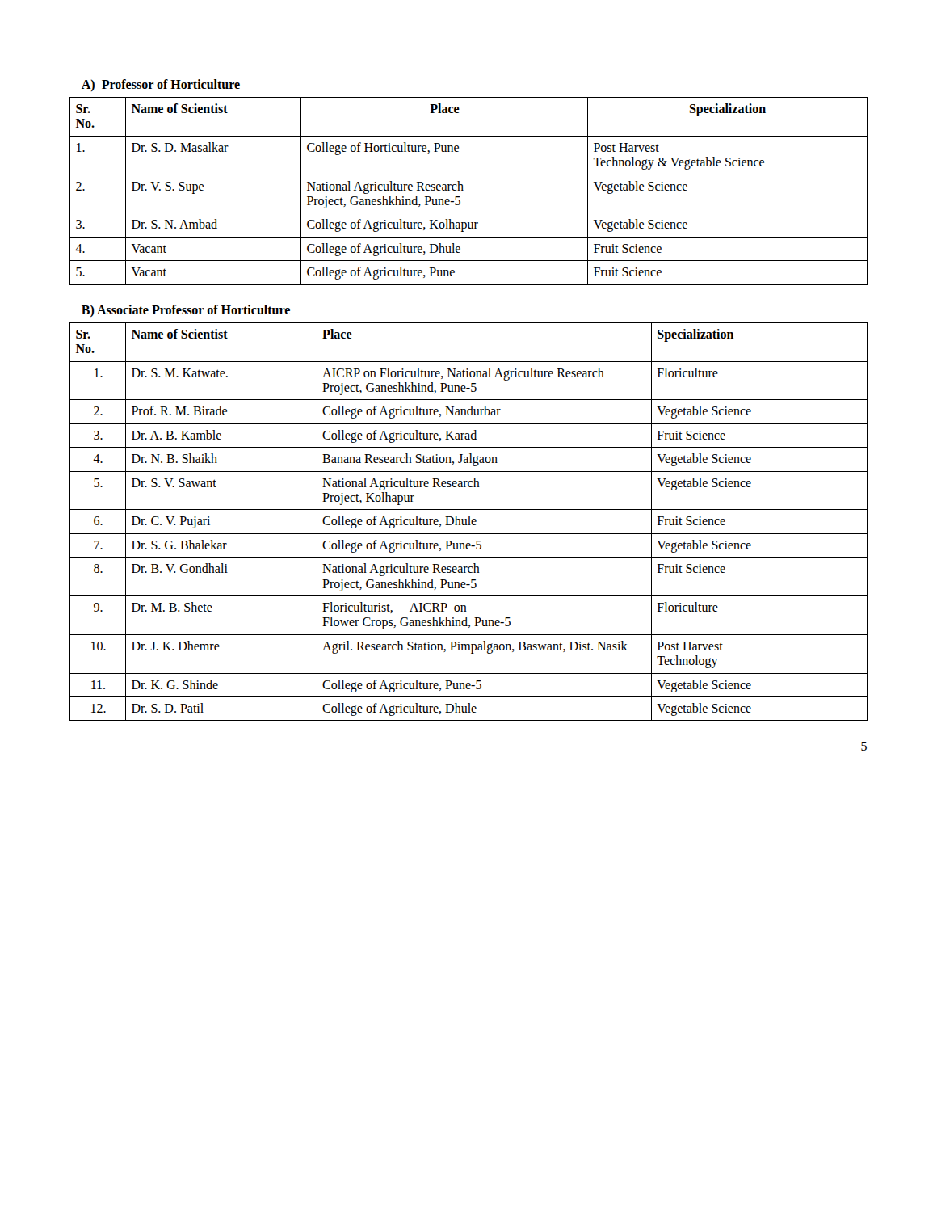A) Professor of Horticulture
| Sr. No. | Name of Scientist | Place | Specialization |
| --- | --- | --- | --- |
| 1. | Dr. S. D. Masalkar | College of Horticulture, Pune | Post Harvest Technology & Vegetable Science |
| 2. | Dr. V. S. Supe | National Agriculture Research Project, Ganeshkhind, Pune-5 | Vegetable Science |
| 3. | Dr. S. N. Ambad | College of Agriculture, Kolhapur | Vegetable Science |
| 4. | Vacant | College of Agriculture, Dhule | Fruit Science |
| 5. | Vacant | College of Agriculture, Pune | Fruit Science |
B) Associate Professor of Horticulture
| Sr. No. | Name of Scientist | Place | Specialization |
| --- | --- | --- | --- |
| 1. | Dr. S. M. Katwate. | AICRP on Floriculture, National Agriculture Research Project, Ganeshkhind, Pune-5 | Floriculture |
| 2. | Prof. R. M. Birade | College of Agriculture, Nandurbar | Vegetable Science |
| 3. | Dr. A. B. Kamble | College of Agriculture, Karad | Fruit Science |
| 4. | Dr. N. B. Shaikh | Banana Research Station, Jalgaon | Vegetable Science |
| 5. | Dr. S. V. Sawant | National Agriculture Research Project, Kolhapur | Vegetable Science |
| 6. | Dr. C. V. Pujari | College of Agriculture, Dhule | Fruit Science |
| 7. | Dr. S. G. Bhalekar | College of Agriculture, Pune-5 | Vegetable Science |
| 8. | Dr. B. V. Gondhali | National Agriculture Research Project, Ganeshkhind, Pune-5 | Fruit Science |
| 9. | Dr. M. B. Shete | Floriculturist, AICRP on Flower Crops, Ganeshkhind, Pune-5 | Floriculture |
| 10. | Dr. J. K. Dhemre | Agril. Research Station, Pimpalgaon, Baswant, Dist. Nasik | Post Harvest Technology |
| 11. | Dr. K. G. Shinde | College of Agriculture, Pune-5 | Vegetable Science |
| 12. | Dr. S. D. Patil | College of Agriculture, Dhule | Vegetable Science |
5